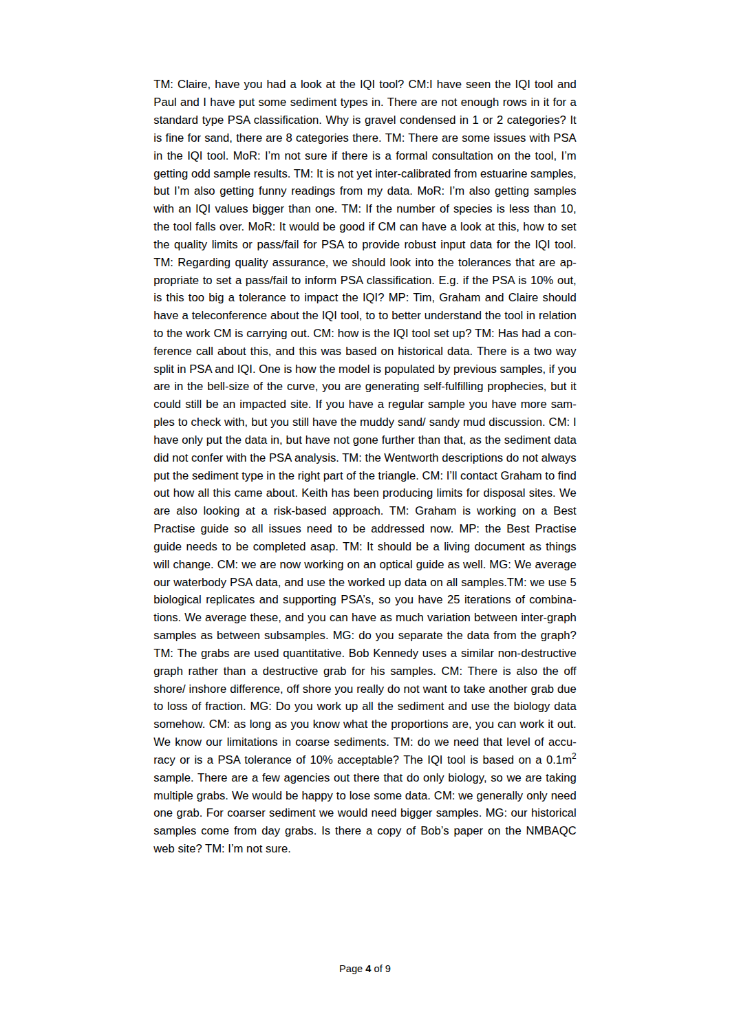TM: Claire, have you had a look at the IQI tool? CM:I have seen the IQI tool and Paul and I have put some sediment types in. There are not enough rows in it for a standard type PSA classification. Why is gravel condensed in 1 or 2 categories? It is fine for sand, there are 8 categories there. TM: There are some issues with PSA in the IQI tool. MoR: I’m not sure if there is a formal consultation on the tool, I’m getting odd sample results. TM: It is not yet inter-calibrated from estuarine samples, but I’m also getting funny readings from my data. MoR: I’m also getting samples with an IQI values bigger than one. TM: If the number of species is less than 10, the tool falls over. MoR: It would be good if CM can have a look at this, how to set the quality limits or pass/fail for PSA to provide robust input data for the IQI tool. TM: Regarding quality assurance, we should look into the tolerances that are appropriate to set a pass/fail to inform PSA classification. E.g. if the PSA is 10% out, is this too big a tolerance to impact the IQI? MP: Tim, Graham and Claire should have a teleconference about the IQI tool, to to better understand the tool in relation to the work CM is carrying out. CM: how is the IQI tool set up? TM: Has had a conference call about this, and this was based on historical data. There is a two way split in PSA and IQI. One is how the model is populated by previous samples, if you are in the bell-size of the curve, you are generating self-fulfilling prophecies, but it could still be an impacted site. If you have a regular sample you have more samples to check with, but you still have the muddy sand/ sandy mud discussion. CM: I have only put the data in, but have not gone further than that, as the sediment data did not confer with the PSA analysis. TM: the Wentworth descriptions do not always put the sediment type in the right part of the triangle. CM: I’ll contact Graham to find out how all this came about. Keith has been producing limits for disposal sites. We are also looking at a risk-based approach. TM: Graham is working on a Best Practise guide so all issues need to be addressed now. MP: the Best Practise guide needs to be completed asap. TM: It should be a living document as things will change. CM: we are now working on an optical guide as well. MG: We average our waterbody PSA data, and use the worked up data on all samples.TM: we use 5 biological replicates and supporting PSA’s, so you have 25 iterations of combinations. We average these, and you can have as much variation between inter-graph samples as between subsamples. MG: do you separate the data from the graph? TM: The grabs are used quantitative. Bob Kennedy uses a similar non-destructive graph rather than a destructive grab for his samples. CM: There is also the off shore/ inshore difference, off shore you really do not want to take another grab due to loss of fraction. MG: Do you work up all the sediment and use the biology data somehow. CM: as long as you know what the proportions are, you can work it out. We know our limitations in coarse sediments. TM: do we need that level of accuracy or is a PSA tolerance of 10% acceptable? The IQI tool is based on a 0.1m2 sample. There are a few agencies out there that do only biology, so we are taking multiple grabs. We would be happy to lose some data. CM: we generally only need one grab. For coarser sediment we would need bigger samples. MG: our historical samples come from day grabs. Is there a copy of Bob’s paper on the NMBAQC web site? TM: I’m not sure.
Page 4 of 9